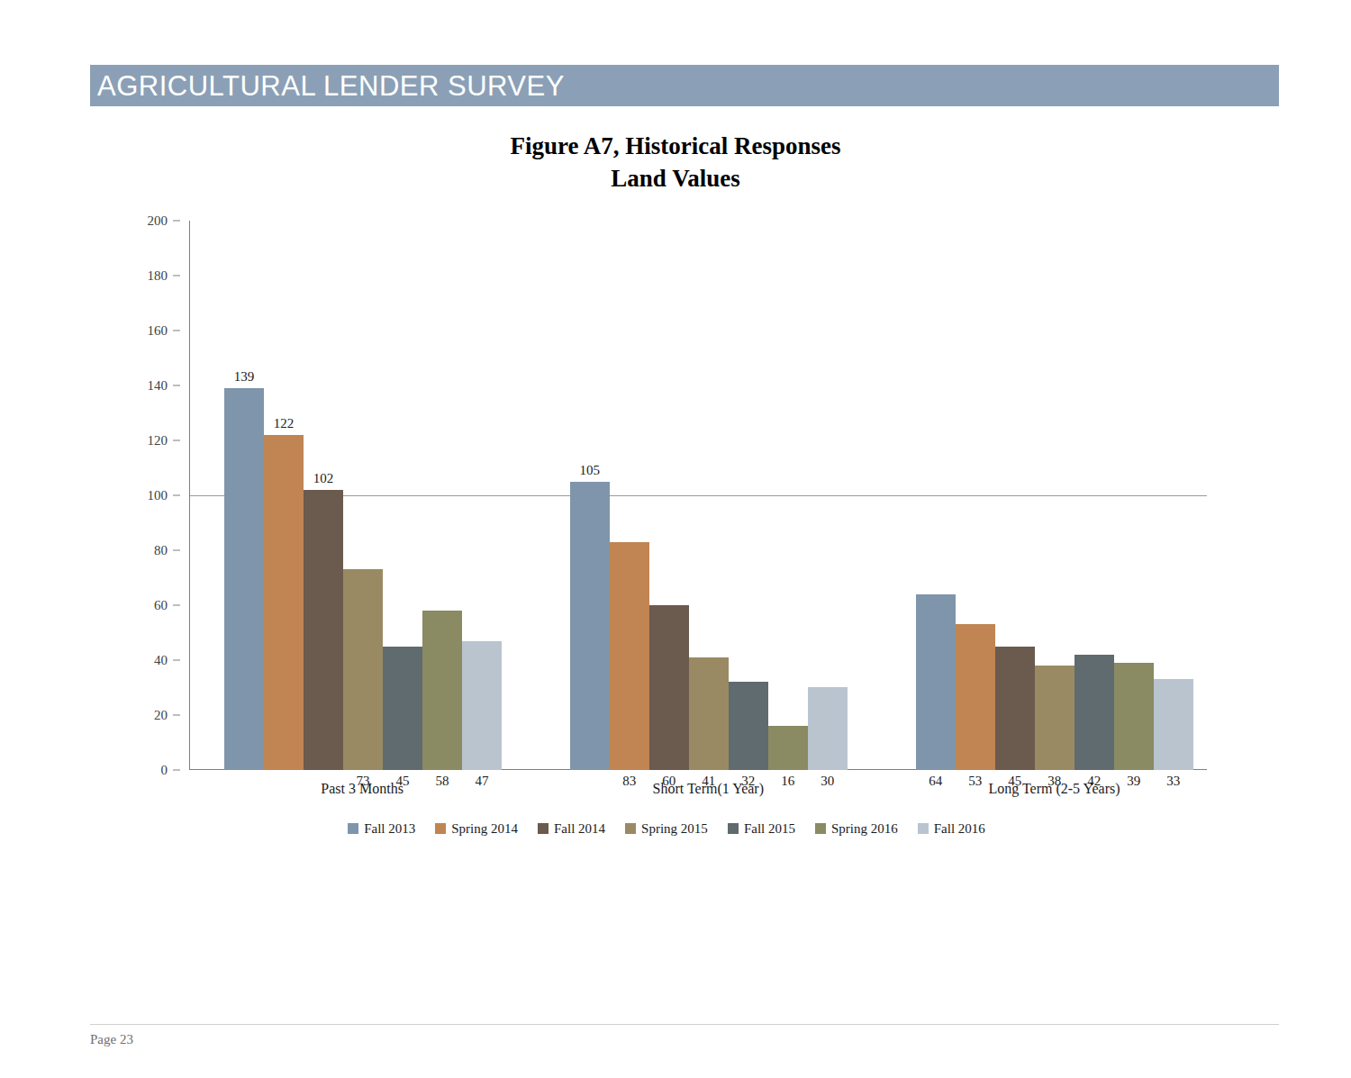Agricultural Lender Survey
Figure A7, Historical Responses
Land Values
200
180
160
140
120
100
80
60
40
20
0
139
122
102
73
45
58
47
105
83
60
41
32
16
30
64
53
45
38
42
39
33
Past 3 Months
Short Term(1 Year)
Long Term (2-5 Years)
Fall 2013
Spring 2014
Fall 2014
Spring 2015
Fall 2015
Spring 2016
Fall 2016
Page 23